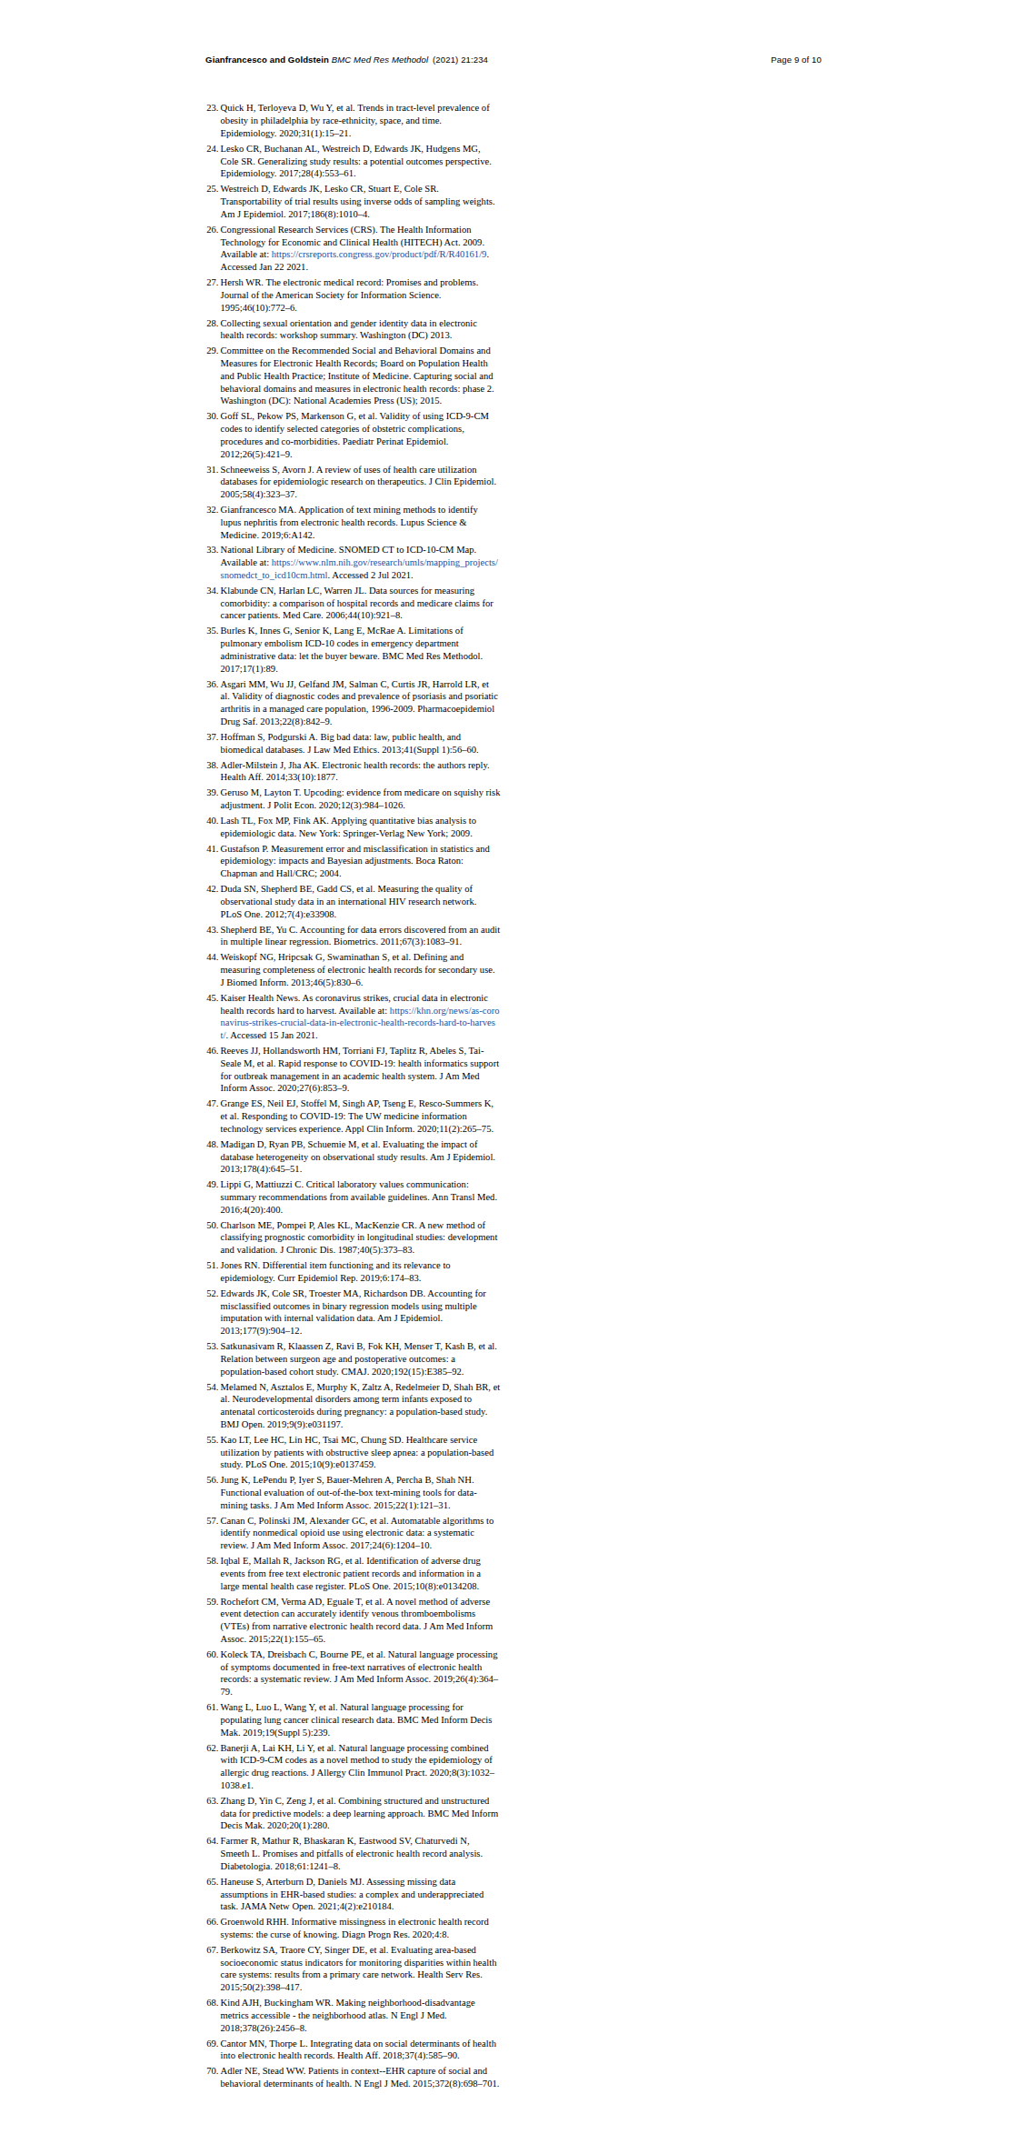Gianfrancesco and Goldstein BMC Med Res Methodol (2021) 21:234
Page 9 of 10
Quick H, Terloyeva D, Wu Y, et al. Trends in tract-level prevalence of obesity in philadelphia by race-ethnicity, space, and time. Epidemiology. 2020;31(1):15–21.
Lesko CR, Buchanan AL, Westreich D, Edwards JK, Hudgens MG, Cole SR. Generalizing study results: a potential outcomes perspective. Epidemiology. 2017;28(4):553–61.
Westreich D, Edwards JK, Lesko CR, Stuart E, Cole SR. Transportability of trial results using inverse odds of sampling weights. Am J Epidemiol. 2017;186(8):1010–4.
Congressional Research Services (CRS). The Health Information Technology for Economic and Clinical Health (HITECH) Act. 2009. Available at: https://crsreports.congress.gov/product/pdf/R/R40161/9. Accessed Jan 22 2021.
Hersh WR. The electronic medical record: Promises and problems. Journal of the American Society for Information Science. 1995;46(10):772–6.
Collecting sexual orientation and gender identity data in electronic health records: workshop summary. Washington (DC) 2013.
Committee on the Recommended Social and Behavioral Domains and Measures for Electronic Health Records; Board on Population Health and Public Health Practice; Institute of Medicine. Capturing social and behavioral domains and measures in electronic health records: phase 2. Washington (DC): National Academies Press (US); 2015.
Goff SL, Pekow PS, Markenson G, et al. Validity of using ICD-9-CM codes to identify selected categories of obstetric complications, procedures and co-morbidities. Paediatr Perinat Epidemiol. 2012;26(5):421–9.
Schneeweiss S, Avorn J. A review of uses of health care utilization databases for epidemiologic research on therapeutics. J Clin Epidemiol. 2005;58(4):323–37.
Gianfrancesco MA. Application of text mining methods to identify lupus nephritis from electronic health records. Lupus Science & Medicine. 2019;6:A142.
National Library of Medicine. SNOMED CT to ICD-10-CM Map. Available at: https://www.nlm.nih.gov/research/umls/mapping_projects/snomedct_to_icd10cm.html. Accessed 2 Jul 2021.
Klabunde CN, Harlan LC, Warren JL. Data sources for measuring comorbidity: a comparison of hospital records and medicare claims for cancer patients. Med Care. 2006;44(10):921–8.
Burles K, Innes G, Senior K, Lang E, McRae A. Limitations of pulmonary embolism ICD-10 codes in emergency department administrative data: let the buyer beware. BMC Med Res Methodol. 2017;17(1):89.
Asgari MM, Wu JJ, Gelfand JM, Salman C, Curtis JR, Harrold LR, et al. Validity of diagnostic codes and prevalence of psoriasis and psoriatic arthritis in a managed care population, 1996-2009. Pharmacoepidemiol Drug Saf. 2013;22(8):842–9.
Hoffman S, Podgurski A. Big bad data: law, public health, and biomedical databases. J Law Med Ethics. 2013;41(Suppl 1):56–60.
Adler-Milstein J, Jha AK. Electronic health records: the authors reply. Health Aff. 2014;33(10):1877.
Geruso M, Layton T. Upcoding: evidence from medicare on squishy risk adjustment. J Polit Econ. 2020;12(3):984–1026.
Lash TL, Fox MP, Fink AK. Applying quantitative bias analysis to epidemiologic data. New York: Springer-Verlag New York; 2009.
Gustafson P. Measurement error and misclassification in statistics and epidemiology: impacts and Bayesian adjustments. Boca Raton: Chapman and Hall/CRC; 2004.
Duda SN, Shepherd BE, Gadd CS, et al. Measuring the quality of observational study data in an international HIV research network. PLoS One. 2012;7(4):e33908.
Shepherd BE, Yu C. Accounting for data errors discovered from an audit in multiple linear regression. Biometrics. 2011;67(3):1083–91.
Weiskopf NG, Hripcsak G, Swaminathan S, et al. Defining and measuring completeness of electronic health records for secondary use. J Biomed Inform. 2013;46(5):830–6.
Kaiser Health News. As coronavirus strikes, crucial data in electronic health records hard to harvest. Available at: https://khn.org/news/as-coronavirus-strikes-crucial-data-in-electronic-health-records-hard-to-harvest/. Accessed 15 Jan 2021.
Reeves JJ, Hollandsworth HM, Torriani FJ, Taplitz R, Abeles S, Tai-Seale M, et al. Rapid response to COVID-19: health informatics support for outbreak management in an academic health system. J Am Med Inform Assoc. 2020;27(6):853–9.
Grange ES, Neil EJ, Stoffel M, Singh AP, Tseng E, Resco-Summers K, et al. Responding to COVID-19: The UW medicine information technology services experience. Appl Clin Inform. 2020;11(2):265–75.
Madigan D, Ryan PB, Schuemie M, et al. Evaluating the impact of database heterogeneity on observational study results. Am J Epidemiol. 2013;178(4):645–51.
Lippi G, Mattiuzzi C. Critical laboratory values communication: summary recommendations from available guidelines. Ann Transl Med. 2016;4(20):400.
Charlson ME, Pompei P, Ales KL, MacKenzie CR. A new method of classifying prognostic comorbidity in longitudinal studies: development and validation. J Chronic Dis. 1987;40(5):373–83.
Jones RN. Differential item functioning and its relevance to epidemiology. Curr Epidemiol Rep. 2019;6:174–83.
Edwards JK, Cole SR, Troester MA, Richardson DB. Accounting for misclassified outcomes in binary regression models using multiple imputation with internal validation data. Am J Epidemiol. 2013;177(9):904–12.
Satkunasivam R, Klaassen Z, Ravi B, Fok KH, Menser T, Kash B, et al. Relation between surgeon age and postoperative outcomes: a population-based cohort study. CMAJ. 2020;192(15):E385–92.
Melamed N, Asztalos E, Murphy K, Zaltz A, Redelmeier D, Shah BR, et al. Neurodevelopmental disorders among term infants exposed to antenatal corticosteroids during pregnancy: a population-based study. BMJ Open. 2019;9(9):e031197.
Kao LT, Lee HC, Lin HC, Tsai MC, Chung SD. Healthcare service utilization by patients with obstructive sleep apnea: a population-based study. PLoS One. 2015;10(9):e0137459.
Jung K, LePendu P, Iyer S, Bauer-Mehren A, Percha B, Shah NH. Functional evaluation of out-of-the-box text-mining tools for data-mining tasks. J Am Med Inform Assoc. 2015;22(1):121–31.
Canan C, Polinski JM, Alexander GC, et al. Automatable algorithms to identify nonmedical opioid use using electronic data: a systematic review. J Am Med Inform Assoc. 2017;24(6):1204–10.
Iqbal E, Mallah R, Jackson RG, et al. Identification of adverse drug events from free text electronic patient records and information in a large mental health case register. PLoS One. 2015;10(8):e0134208.
Rochefort CM, Verma AD, Eguale T, et al. A novel method of adverse event detection can accurately identify venous thromboembolisms (VTEs) from narrative electronic health record data. J Am Med Inform Assoc. 2015;22(1):155–65.
Koleck TA, Dreisbach C, Bourne PE, et al. Natural language processing of symptoms documented in free-text narratives of electronic health records: a systematic review. J Am Med Inform Assoc. 2019;26(4):364–79.
Wang L, Luo L, Wang Y, et al. Natural language processing for populating lung cancer clinical research data. BMC Med Inform Decis Mak. 2019;19(Suppl 5):239.
Banerji A, Lai KH, Li Y, et al. Natural language processing combined with ICD-9-CM codes as a novel method to study the epidemiology of allergic drug reactions. J Allergy Clin Immunol Pract. 2020;8(3):1032–1038.e1.
Zhang D, Yin C, Zeng J, et al. Combining structured and unstructured data for predictive models: a deep learning approach. BMC Med Inform Decis Mak. 2020;20(1):280.
Farmer R, Mathur R, Bhaskaran K, Eastwood SV, Chaturvedi N, Smeeth L. Promises and pitfalls of electronic health record analysis. Diabetologia. 2018;61:1241–8.
Haneuse S, Arterburn D, Daniels MJ. Assessing missing data assumptions in EHR-based studies: a complex and underappreciated task. JAMA Netw Open. 2021;4(2):e210184.
Groenwold RHH. Informative missingness in electronic health record systems: the curse of knowing. Diagn Progn Res. 2020;4:8.
Berkowitz SA, Traore CY, Singer DE, et al. Evaluating area-based socioeconomic status indicators for monitoring disparities within health care systems: results from a primary care network. Health Serv Res. 2015;50(2):398–417.
Kind AJH, Buckingham WR. Making neighborhood-disadvantage metrics accessible - the neighborhood atlas. N Engl J Med. 2018;378(26):2456–8.
Cantor MN, Thorpe L. Integrating data on social determinants of health into electronic health records. Health Aff. 2018;37(4):585–90.
Adler NE, Stead WW. Patients in context--EHR capture of social and behavioral determinants of health. N Engl J Med. 2015;372(8):698–701.